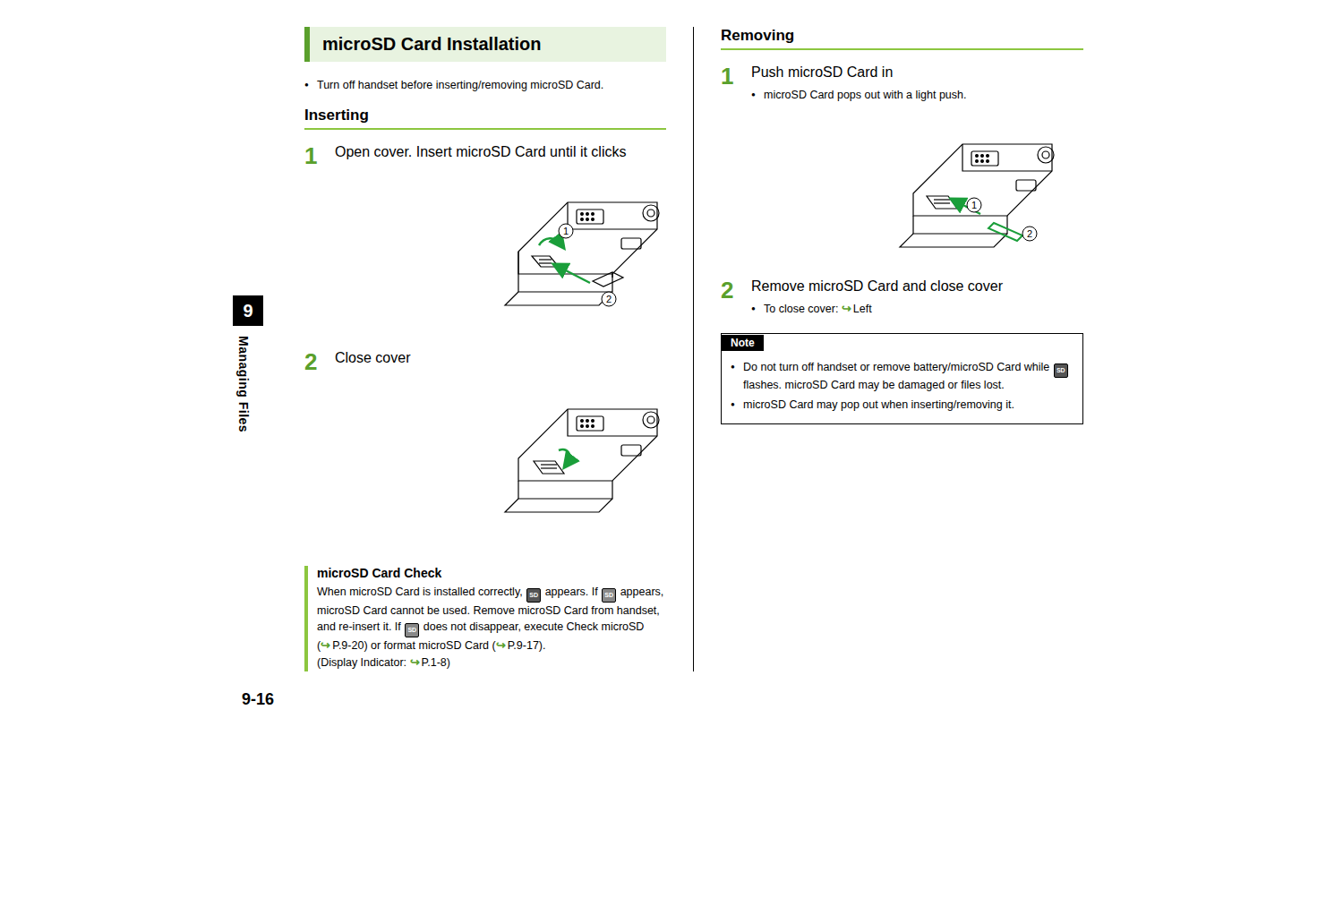9
Managing Files
microSD Card Installation
Turn off handset before inserting/removing microSD Card.
Inserting
1
Open cover. Insert microSD Card until it clicks
1 2
2
Close cover
microSD Card Check
When microSD Card is installed correctly, SD appears. If SD appears, microSD Card cannot be used. Remove microSD Card from handset, and re-insert it. If SD does not disappear, execute Check microSD (P.9-20) or format microSD Card (P.9-17).
(Display Indicator: P.1-8)
Removing
1
Push microSD Card in
microSD Card pops out with a light push.
1 2
2
Remove microSD Card and close cover
To close cover: Left
Note
Do not turn off handset or remove battery/microSD Card while SD flashes. microSD Card may be damaged or files lost.
microSD Card may pop out when inserting/removing it.
9-16